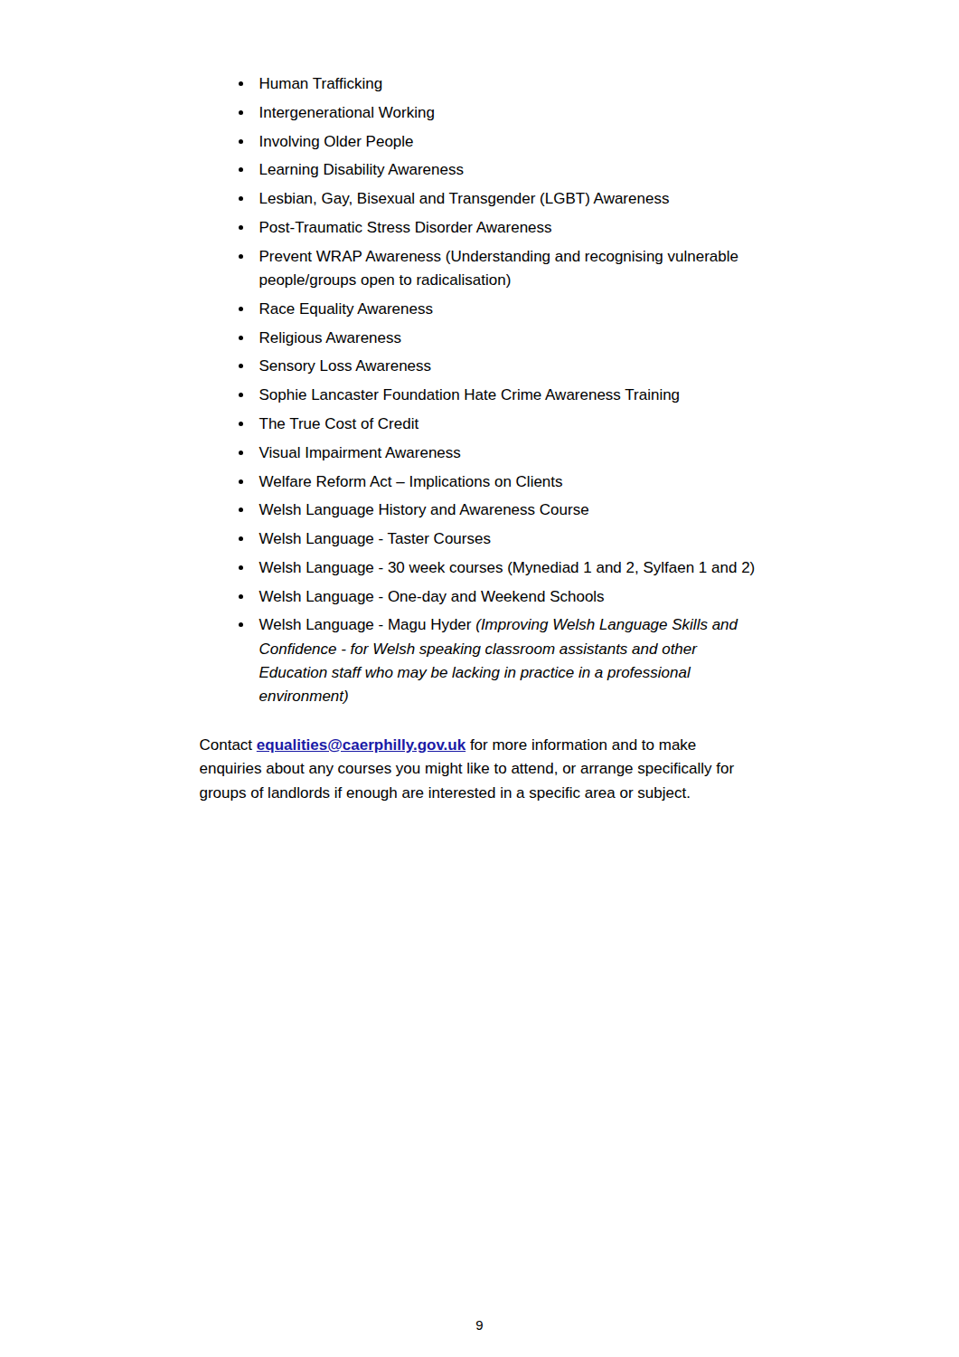Human Trafficking
Intergenerational Working
Involving Older People
Learning Disability Awareness
Lesbian, Gay, Bisexual and Transgender (LGBT) Awareness
Post-Traumatic Stress Disorder Awareness
Prevent WRAP Awareness (Understanding and recognising vulnerable people/groups open to radicalisation)
Race Equality Awareness
Religious Awareness
Sensory Loss Awareness
Sophie Lancaster Foundation Hate Crime Awareness Training
The True Cost of Credit
Visual Impairment Awareness
Welfare Reform Act – Implications on Clients
Welsh Language History and Awareness Course
Welsh Language - Taster Courses
Welsh Language - 30 week courses (Mynediad 1 and 2, Sylfaen 1 and 2)
Welsh Language - One-day and Weekend Schools
Welsh Language - Magu Hyder (Improving Welsh Language Skills and Confidence - for Welsh speaking classroom assistants and other Education staff who may be lacking in practice in a professional environment)
Contact equalities@caerphilly.gov.uk for more information and to make enquiries about any courses you might like to attend, or arrange specifically for groups of landlords if enough are interested in a specific area or subject.
9